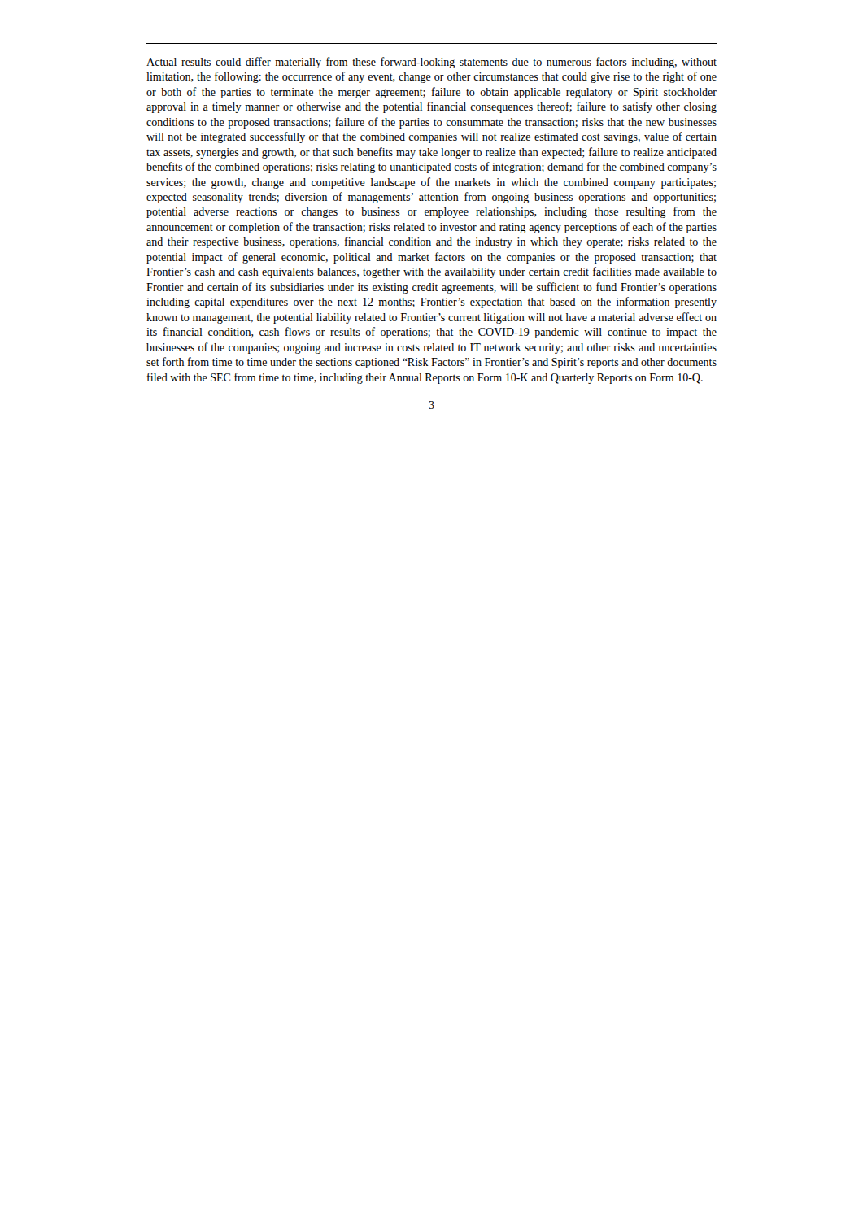Actual results could differ materially from these forward-looking statements due to numerous factors including, without limitation, the following: the occurrence of any event, change or other circumstances that could give rise to the right of one or both of the parties to terminate the merger agreement; failure to obtain applicable regulatory or Spirit stockholder approval in a timely manner or otherwise and the potential financial consequences thereof; failure to satisfy other closing conditions to the proposed transactions; failure of the parties to consummate the transaction; risks that the new businesses will not be integrated successfully or that the combined companies will not realize estimated cost savings, value of certain tax assets, synergies and growth, or that such benefits may take longer to realize than expected; failure to realize anticipated benefits of the combined operations; risks relating to unanticipated costs of integration; demand for the combined company’s services; the growth, change and competitive landscape of the markets in which the combined company participates; expected seasonality trends; diversion of managements’ attention from ongoing business operations and opportunities; potential adverse reactions or changes to business or employee relationships, including those resulting from the announcement or completion of the transaction; risks related to investor and rating agency perceptions of each of the parties and their respective business, operations, financial condition and the industry in which they operate; risks related to the potential impact of general economic, political and market factors on the companies or the proposed transaction; that Frontier’s cash and cash equivalents balances, together with the availability under certain credit facilities made available to Frontier and certain of its subsidiaries under its existing credit agreements, will be sufficient to fund Frontier’s operations including capital expenditures over the next 12 months; Frontier’s expectation that based on the information presently known to management, the potential liability related to Frontier’s current litigation will not have a material adverse effect on its financial condition, cash flows or results of operations; that the COVID-19 pandemic will continue to impact the businesses of the companies; ongoing and increase in costs related to IT network security; and other risks and uncertainties set forth from time to time under the sections captioned “Risk Factors” in Frontier’s and Spirit’s reports and other documents filed with the SEC from time to time, including their Annual Reports on Form 10-K and Quarterly Reports on Form 10-Q.
3